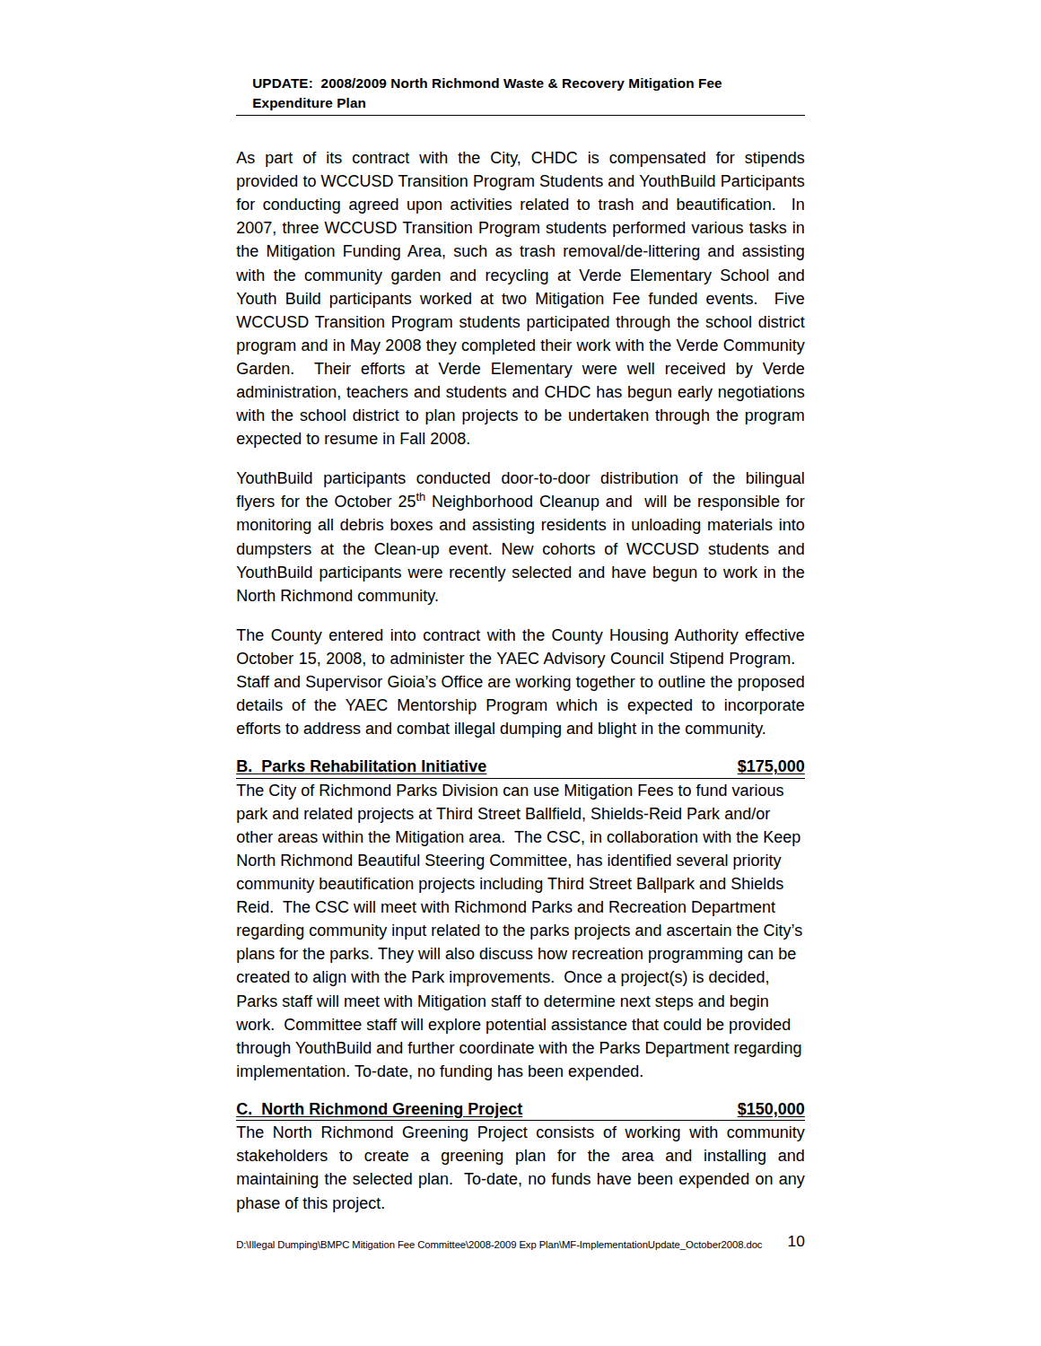UPDATE: 2008/2009 North Richmond Waste & Recovery Mitigation Fee Expenditure Plan
As part of its contract with the City, CHDC is compensated for stipends provided to WCCUSD Transition Program Students and YouthBuild Participants for conducting agreed upon activities related to trash and beautification. In 2007, three WCCUSD Transition Program students performed various tasks in the Mitigation Funding Area, such as trash removal/de-littering and assisting with the community garden and recycling at Verde Elementary School and Youth Build participants worked at two Mitigation Fee funded events. Five WCCUSD Transition Program students participated through the school district program and in May 2008 they completed their work with the Verde Community Garden. Their efforts at Verde Elementary were well received by Verde administration, teachers and students and CHDC has begun early negotiations with the school district to plan projects to be undertaken through the program expected to resume in Fall 2008.
YouthBuild participants conducted door-to-door distribution of the bilingual flyers for the October 25th Neighborhood Cleanup and will be responsible for monitoring all debris boxes and assisting residents in unloading materials into dumpsters at the Clean-up event. New cohorts of WCCUSD students and YouthBuild participants were recently selected and have begun to work in the North Richmond community.
The County entered into contract with the County Housing Authority effective October 15, 2008, to administer the YAEC Advisory Council Stipend Program. Staff and Supervisor Gioia’s Office are working together to outline the proposed details of the YAEC Mentorship Program which is expected to incorporate efforts to address and combat illegal dumping and blight in the community.
B. Parks Rehabilitation Initiative $175,000
The City of Richmond Parks Division can use Mitigation Fees to fund various park and related projects at Third Street Ballfield, Shields-Reid Park and/or other areas within the Mitigation area. The CSC, in collaboration with the Keep North Richmond Beautiful Steering Committee, has identified several priority community beautification projects including Third Street Ballpark and Shields Reid. The CSC will meet with Richmond Parks and Recreation Department regarding community input related to the parks projects and ascertain the City’s plans for the parks. They will also discuss how recreation programming can be created to align with the Park improvements. Once a project(s) is decided, Parks staff will meet with Mitigation staff to determine next steps and begin work. Committee staff will explore potential assistance that could be provided through YouthBuild and further coordinate with the Parks Department regarding implementation. To-date, no funding has been expended.
C. North Richmond Greening Project $150,000
The North Richmond Greening Project consists of working with community stakeholders to create a greening plan for the area and installing and maintaining the selected plan. To-date, no funds have been expended on any phase of this project.
D:\Illegal Dumping\BMPC Mitigation Fee Committee\2008-2009 Exp Plan\MF-ImplementationUpdate_October2008.doc
10